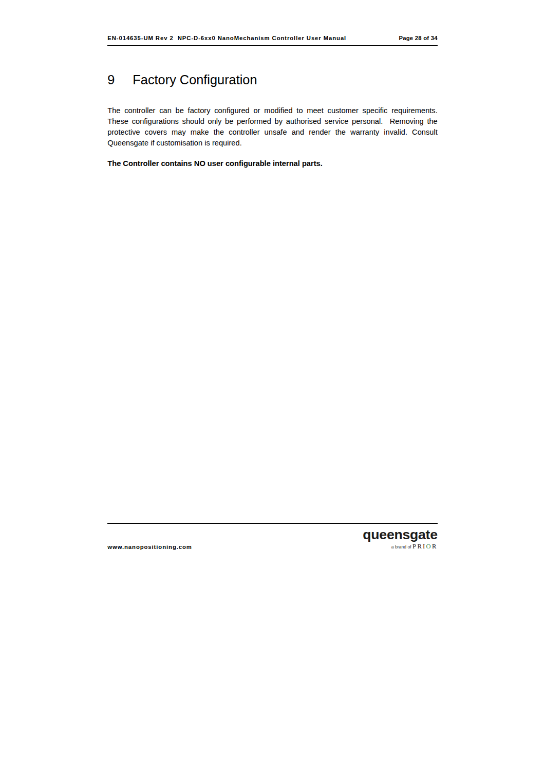EN-014635-UM Rev 2 NPC-D-6xx0 NanoMechanism Controller User Manual Page 28 of 34
9 Factory Configuration
The controller can be factory configured or modified to meet customer specific requirements. These configurations should only be performed by authorised service personal. Removing the protective covers may make the controller unsafe and render the warranty invalid. Consult Queensgate if customisation is required.
The Controller contains NO user configurable internal parts.
www.nanopositioning.com
queensgate
a brand of PRIOR